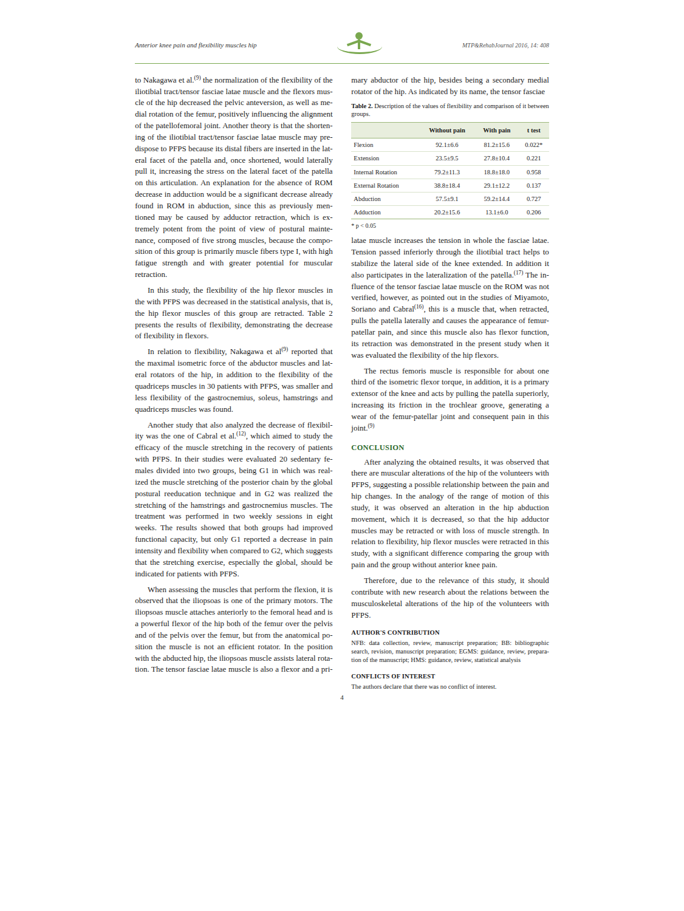Anterior knee pain and flexibility muscles hip
MTP&RehabJournal 2016, 14: 408
to Nakagawa et al.(9) the normalization of the flexibility of the iliotibial tract/tensor fasciae latae muscle and the flexors muscle of the hip decreased the pelvic anteversion, as well as medial rotation of the femur, positively influencing the alignment of the patellofemoral joint. Another theory is that the shortening of the iliotibial tract/tensor fasciae latae muscle may predispose to PFPS because its distal fibers are inserted in the lateral facet of the patella and, once shortened, would laterally pull it, increasing the stress on the lateral facet of the patella on this articulation. An explanation for the absence of ROM decrease in adduction would be a significant decrease already found in ROM in abduction, since this as previously mentioned may be caused by adductor retraction, which is extremely potent from the point of view of postural maintenance, composed of five strong muscles, because the composition of this group is primarily muscle fibers type I, with high fatigue strength and with greater potential for muscular retraction.
In this study, the flexibility of the hip flexor muscles in the with PFPS was decreased in the statistical analysis, that is, the hip flexor muscles of this group are retracted. Table 2 presents the results of flexibility, demonstrating the decrease of flexibility in flexors.
In relation to flexibility, Nakagawa et al(9) reported that the maximal isometric force of the abductor muscles and lateral rotators of the hip, in addition to the flexibility of the quadriceps muscles in 30 patients with PFPS, was smaller and less flexibility of the gastrocnemius, soleus, hamstrings and quadriceps muscles was found.
Another study that also analyzed the decrease of flexibility was the one of Cabral et al.(12), which aimed to study the efficacy of the muscle stretching in the recovery of patients with PFPS. In their studies were evaluated 20 sedentary females divided into two groups, being G1 in which was realized the muscle stretching of the posterior chain by the global postural reeducation technique and in G2 was realized the stretching of the hamstrings and gastrocnemius muscles. The treatment was performed in two weekly sessions in eight weeks. The results showed that both groups had improved functional capacity, but only G1 reported a decrease in pain intensity and flexibility when compared to G2, which suggests that the stretching exercise, especially the global, should be indicated for patients with PFPS.
When assessing the muscles that perform the flexion, it is observed that the iliopsoas is one of the primary motors. The iliopsoas muscle attaches anteriorly to the femoral head and is a powerful flexor of the hip both of the femur over the pelvis and of the pelvis over the femur, but from the anatomical position the muscle is not an efficient rotator. In the position with the abducted hip, the iliopsoas muscle assists lateral rotation. The tensor fasciae latae muscle is also a flexor and a primary abductor of the hip, besides being a secondary medial rotator of the hip. As indicated by its name, the tensor fasciae
Table 2. Description of the values of flexibility and comparison of it between groups.
| | Without pain | With pain | t test |
| --- | --- | --- | --- |
| Flexion | 92.1±6.6 | 81.2±15.6 | 0.022* |
| Extension | 23.5±9.5 | 27.8±10.4 | 0.221 |
| Internal Rotation | 79.2±11.3 | 18.8±18.0 | 0.958 |
| External Rotation | 38.8±18.4 | 29.1±12.2 | 0.137 |
| Abduction | 57.5±9.1 | 59.2±14.4 | 0.727 |
| Adduction | 20.2±15.6 | 13.1±6.0 | 0.206 |
* p < 0.05
latae muscle increases the tension in whole the fasciae latae. Tension passed inferiorly through the iliotibial tract helps to stabilize the lateral side of the knee extended. In addition it also participates in the lateralization of the patella.(17) The influence of the tensor fasciae latae muscle on the ROM was not verified, however, as pointed out in the studies of Miyamoto, Soriano and Cabral(16), this is a muscle that, when retracted, pulls the patella laterally and causes the appearance of femur-patellar pain, and since this muscle also has flexor function, its retraction was demonstrated in the present study when it was evaluated the flexibility of the hip flexors.
The rectus femoris muscle is responsible for about one third of the isometric flexor torque, in addition, it is a primary extensor of the knee and acts by pulling the patella superiorly, increasing its friction in the trochlear groove, generating a wear of the femur-patellar joint and consequent pain in this joint.(9)
Conclusion
After analyzing the obtained results, it was observed that there are muscular alterations of the hip of the volunteers with PFPS, suggesting a possible relationship between the pain and hip changes. In the analogy of the range of motion of this study, it was observed an alteration in the hip abduction movement, which it is decreased, so that the hip adductor muscles may be retracted or with loss of muscle strength. In relation to flexibility, hip flexor muscles were retracted in this study, with a significant difference comparing the group with pain and the group without anterior knee pain.
Therefore, due to the relevance of this study, it should contribute with new research about the relations between the musculoskeletal alterations of the hip of the volunteers with PFPS.
Author's contribution
NFB: data collection, review, manuscript preparation; BB: bibliographic search, revision, manuscript preparation; EGMS: guidance, review, preparation of the manuscript; HMS: guidance, review, statistical analysis
Conflicts of interest
The authors declare that there was no conflict of interest.
4